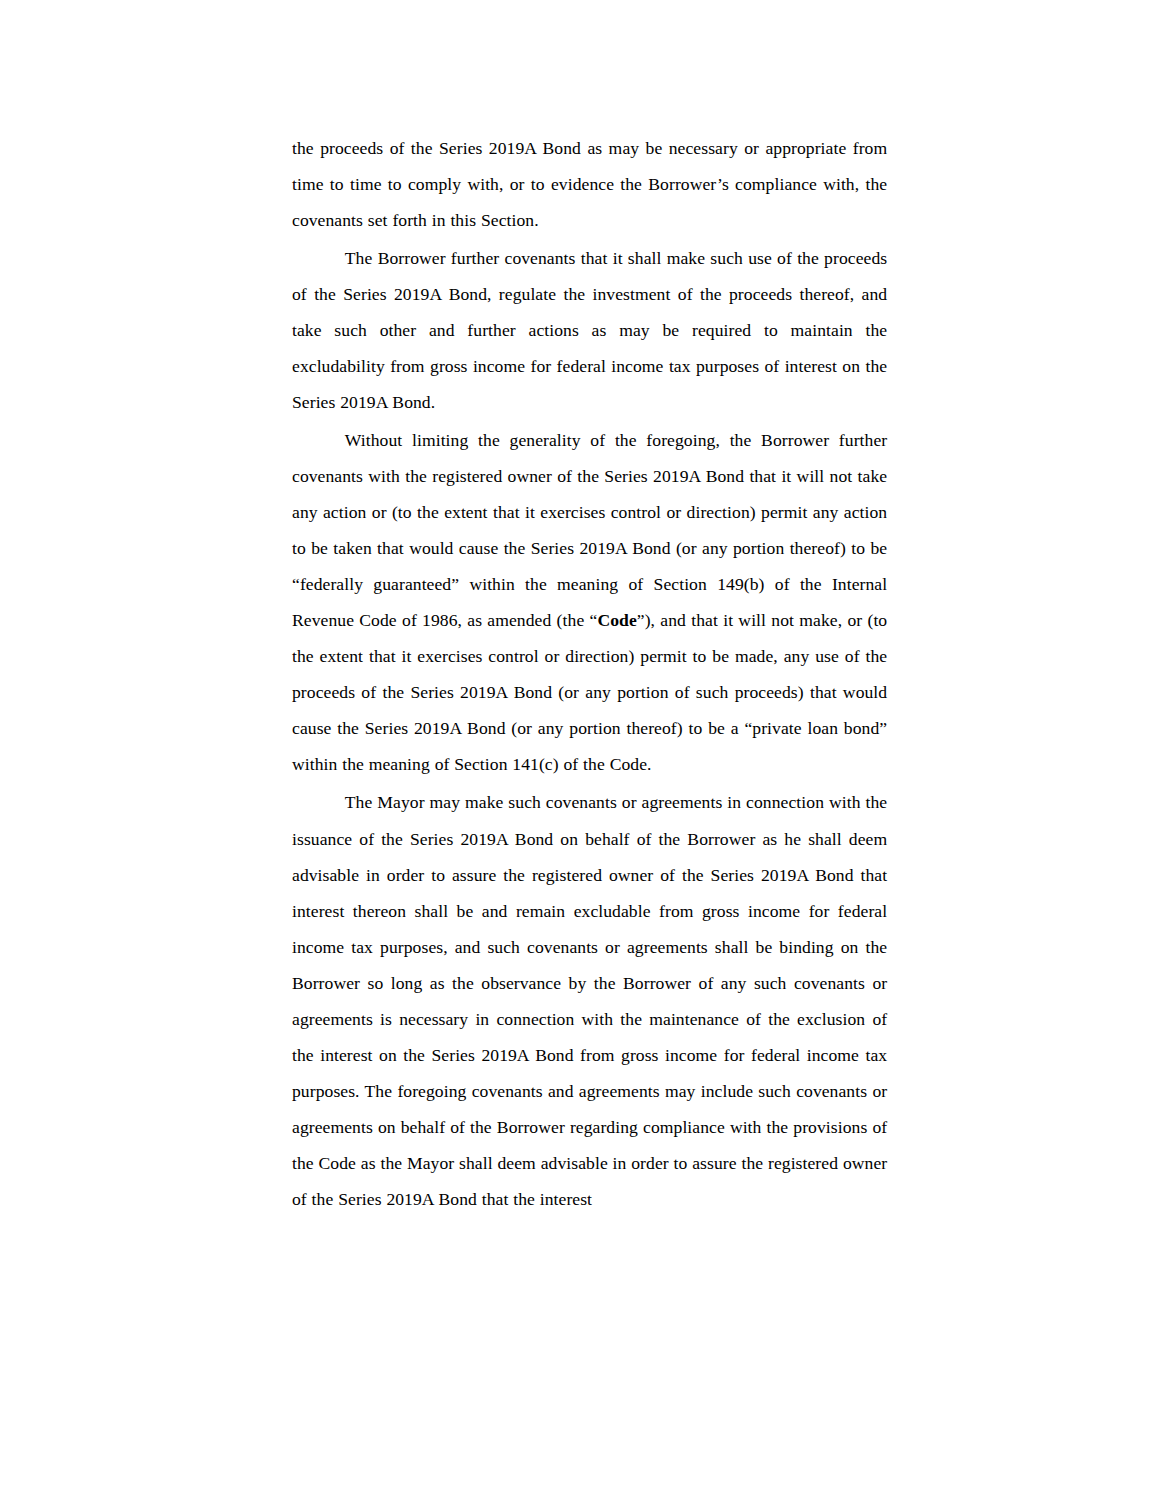the proceeds of the Series 2019A Bond as may be necessary or appropriate from time to time to comply with, or to evidence the Borrower’s compliance with, the covenants set forth in this Section.
The Borrower further covenants that it shall make such use of the proceeds of the Series 2019A Bond, regulate the investment of the proceeds thereof, and take such other and further actions as may be required to maintain the excludability from gross income for federal income tax purposes of interest on the Series 2019A Bond.
Without limiting the generality of the foregoing, the Borrower further covenants with the registered owner of the Series 2019A Bond that it will not take any action or (to the extent that it exercises control or direction) permit any action to be taken that would cause the Series 2019A Bond (or any portion thereof) to be “federally guaranteed” within the meaning of Section 149(b) of the Internal Revenue Code of 1986, as amended (the “Code”), and that it will not make, or (to the extent that it exercises control or direction) permit to be made, any use of the proceeds of the Series 2019A Bond (or any portion of such proceeds) that would cause the Series 2019A Bond (or any portion thereof) to be a “private loan bond” within the meaning of Section 141(c) of the Code.
The Mayor may make such covenants or agreements in connection with the issuance of the Series 2019A Bond on behalf of the Borrower as he shall deem advisable in order to assure the registered owner of the Series 2019A Bond that interest thereon shall be and remain excludable from gross income for federal income tax purposes, and such covenants or agreements shall be binding on the Borrower so long as the observance by the Borrower of any such covenants or agreements is necessary in connection with the maintenance of the exclusion of the interest on the Series 2019A Bond from gross income for federal income tax purposes. The foregoing covenants and agreements may include such covenants or agreements on behalf of the Borrower regarding compliance with the provisions of the Code as the Mayor shall deem advisable in order to assure the registered owner of the Series 2019A Bond that the interest